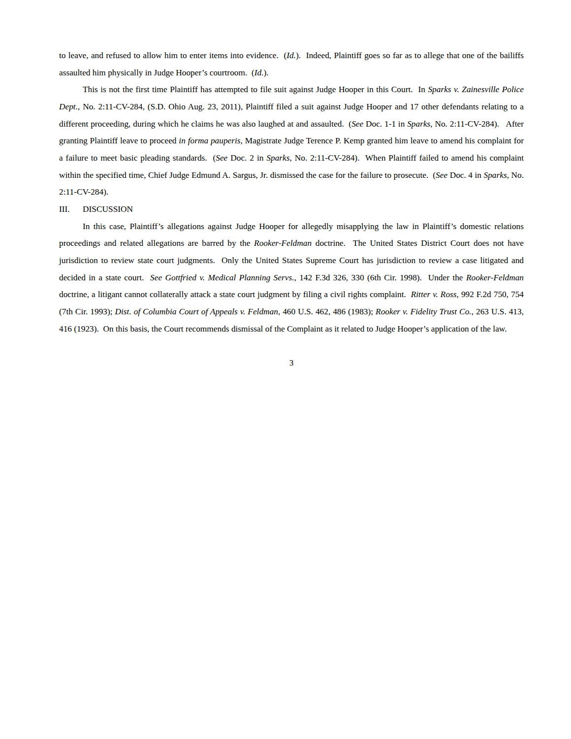to leave, and refused to allow him to enter items into evidence. (Id.). Indeed, Plaintiff goes so far as to allege that one of the bailiffs assaulted him physically in Judge Hooper’s courtroom. (Id.).
This is not the first time Plaintiff has attempted to file suit against Judge Hooper in this Court. In Sparks v. Zainesville Police Dept., No. 2:11-CV-284, (S.D. Ohio Aug. 23, 2011), Plaintiff filed a suit against Judge Hooper and 17 other defendants relating to a different proceeding, during which he claims he was also laughed at and assaulted. (See Doc. 1-1 in Sparks, No. 2:11-CV-284). After granting Plaintiff leave to proceed in forma pauperis, Magistrate Judge Terence P. Kemp granted him leave to amend his complaint for a failure to meet basic pleading standards. (See Doc. 2 in Sparks, No. 2:11-CV-284). When Plaintiff failed to amend his complaint within the specified time, Chief Judge Edmund A. Sargus, Jr. dismissed the case for the failure to prosecute. (See Doc. 4 in Sparks, No. 2:11-CV-284).
III. DISCUSSION
In this case, Plaintiff’s allegations against Judge Hooper for allegedly misapplying the law in Plaintiff’s domestic relations proceedings and related allegations are barred by the Rooker-Feldman doctrine. The United States District Court does not have jurisdiction to review state court judgments. Only the United States Supreme Court has jurisdiction to review a case litigated and decided in a state court. See Gottfried v. Medical Planning Servs., 142 F.3d 326, 330 (6th Cir. 1998). Under the Rooker-Feldman doctrine, a litigant cannot collaterally attack a state court judgment by filing a civil rights complaint. Ritter v. Ross, 992 F.2d 750, 754 (7th Cir. 1993); Dist. of Columbia Court of Appeals v. Feldman, 460 U.S. 462, 486 (1983); Rooker v. Fidelity Trust Co., 263 U.S. 413, 416 (1923). On this basis, the Court recommends dismissal of the Complaint as it related to Judge Hooper’s application of the law.
3